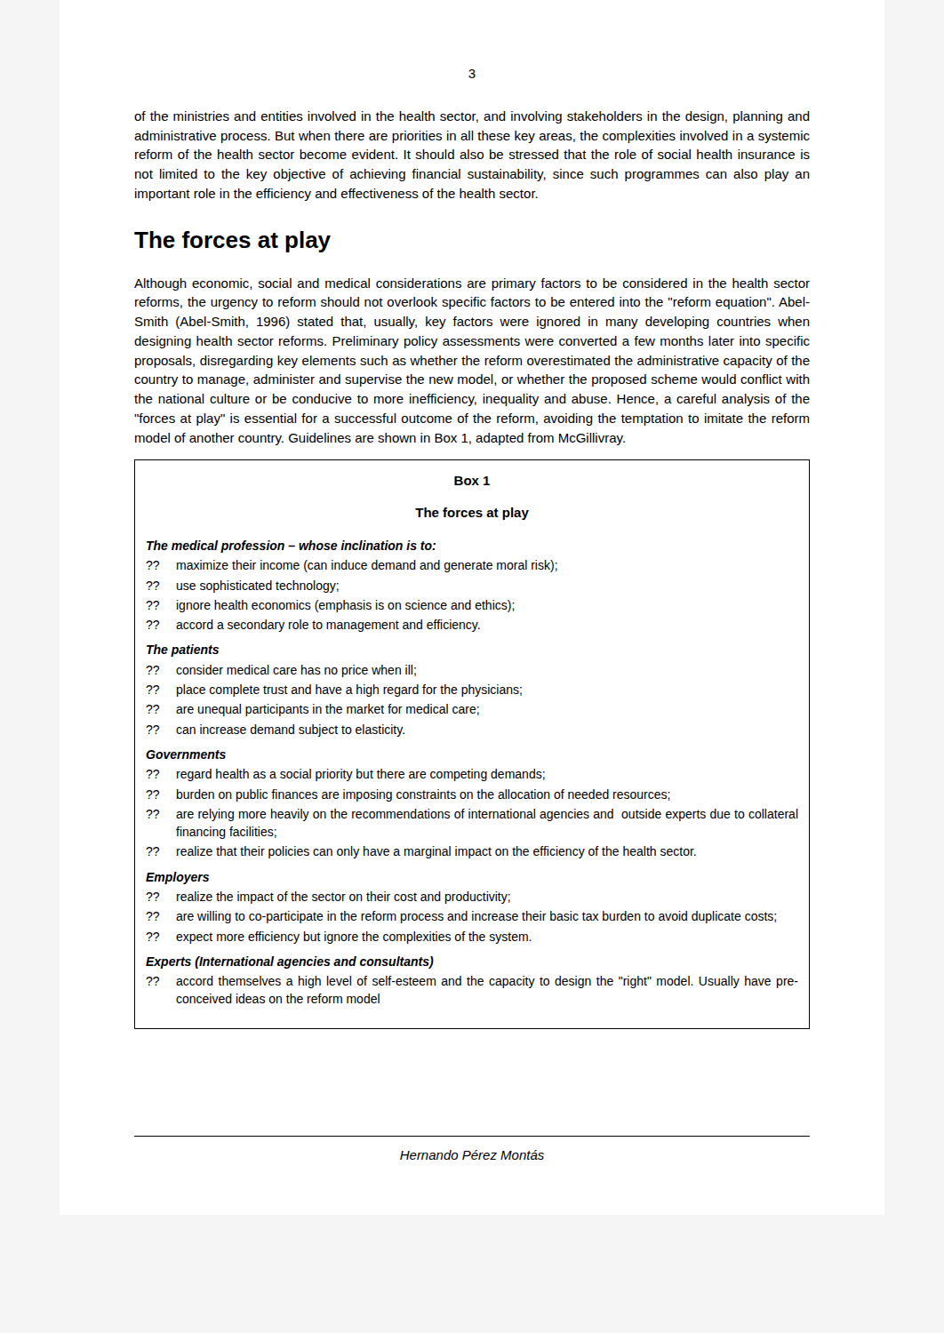3
of the ministries and entities involved in the health sector, and involving stakeholders in the design, planning and administrative process. But when there are priorities in all these key areas, the complexities involved in a systemic reform of the health sector become evident. It should also be stressed that the role of social health insurance is not limited to the key objective of achieving financial sustainability, since such programmes can also play an important role in the efficiency and effectiveness of the health sector.
The forces at play
Although economic, social and medical considerations are primary factors to be considered in the health sector reforms, the urgency to reform should not overlook specific factors to be entered into the "reform equation". Abel-Smith (Abel-Smith, 1996) stated that, usually, key factors were ignored in many developing countries when designing health sector reforms. Preliminary policy assessments were converted a few months later into specific proposals, disregarding key elements such as whether the reform overestimated the administrative capacity of the country to manage, administer and supervise the new model, or whether the proposed scheme would conflict with the national culture or be conducive to more inefficiency, inequality and abuse. Hence, a careful analysis of the "forces at play" is essential for a successful outcome of the reform, avoiding the temptation to imitate the reform model of another country. Guidelines are shown in Box 1, adapted from McGillivray.
Box 1
The forces at play
The medical profession – whose inclination is to:
| ?? | maximize their income (can induce demand and generate moral risk); |
| ?? | use sophisticated technology; |
| ?? | ignore health economics (emphasis is on science and ethics); |
| ?? | accord a secondary role to management and efficiency. |
The patients
| ?? | consider medical care has no price when ill; |
| ?? | place complete trust and have a high regard for the physicians; |
| ?? | are unequal participants in the market for medical care; |
| ?? | can increase demand subject to elasticity. |
Governments
| ?? | regard health as a social priority but there are competing demands; |
| ?? | burden on public finances are imposing constraints on the allocation of needed resources; |
| ?? | are relying more heavily on the recommendations of international agencies and outside experts due to collateral financing facilities; |
| ?? | realize that their policies can only have a marginal impact on the efficiency of the health sector. |
Employers
| ?? | realize the impact of the sector on their cost and productivity; |
| ?? | are willing to co-participate in the reform process and increase their basic tax burden to avoid duplicate costs; |
| ?? | expect more efficiency but ignore the complexities of the system. |
Experts (International agencies and consultants)
| ?? | accord themselves a high level of self-esteem and the capacity to design the "right" model. Usually have pre-conceived ideas on the reform model |
Hernando Pérez Montás